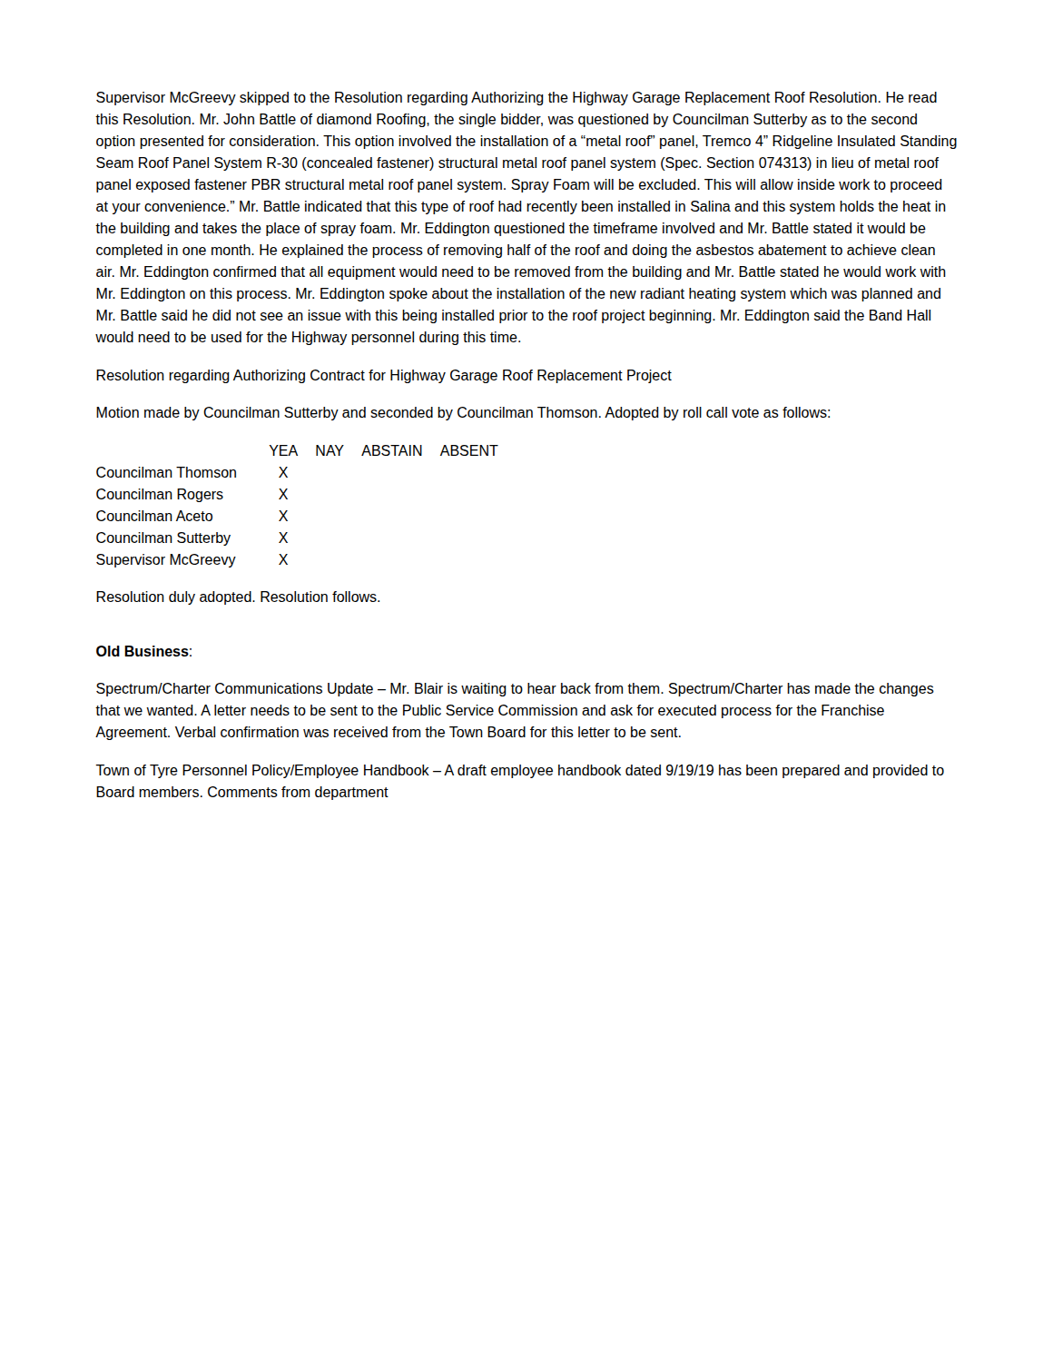Supervisor McGreevy skipped to the Resolution regarding Authorizing the Highway Garage Replacement Roof Resolution. He read this Resolution. Mr. John Battle of diamond Roofing, the single bidder, was questioned by Councilman Sutterby as to the second option presented for consideration. This option involved the installation of a “metal roof” panel, Tremco 4” Ridgeline Insulated Standing Seam Roof Panel System R-30 (concealed fastener) structural metal roof panel system (Spec. Section 074313) in lieu of metal roof panel exposed fastener PBR structural metal roof panel system. Spray Foam will be excluded. This will allow inside work to proceed at your convenience.” Mr. Battle indicated that this type of roof had recently been installed in Salina and this system holds the heat in the building and takes the place of spray foam. Mr. Eddington questioned the timeframe involved and Mr. Battle stated it would be completed in one month. He explained the process of removing half of the roof and doing the asbestos abatement to achieve clean air. Mr. Eddington confirmed that all equipment would need to be removed from the building and Mr. Battle stated he would work with Mr. Eddington on this process. Mr. Eddington spoke about the installation of the new radiant heating system which was planned and Mr. Battle said he did not see an issue with this being installed prior to the roof project beginning. Mr. Eddington said the Band Hall would need to be used for the Highway personnel during this time.
Resolution regarding Authorizing Contract for Highway Garage Roof Replacement Project
Motion made by Councilman Sutterby and seconded by Councilman Thomson. Adopted by roll call vote as follows:
| | YEA | NAY | ABSTAIN | ABSENT |
| --- | --- | --- | --- | --- |
| Councilman Thomson | X | | | |
| Councilman Rogers | X | | | |
| Councilman Aceto | X | | | |
| Councilman Sutterby | X | | | |
| Supervisor McGreevy | X | | | |
Resolution duly adopted. Resolution follows.
Old Business:
Spectrum/Charter Communications Update – Mr. Blair is waiting to hear back from them. Spectrum/Charter has made the changes that we wanted. A letter needs to be sent to the Public Service Commission and ask for executed process for the Franchise Agreement. Verbal confirmation was received from the Town Board for this letter to be sent.
Town of Tyre Personnel Policy/Employee Handbook – A draft employee handbook dated 9/19/19 has been prepared and provided to Board members. Comments from department